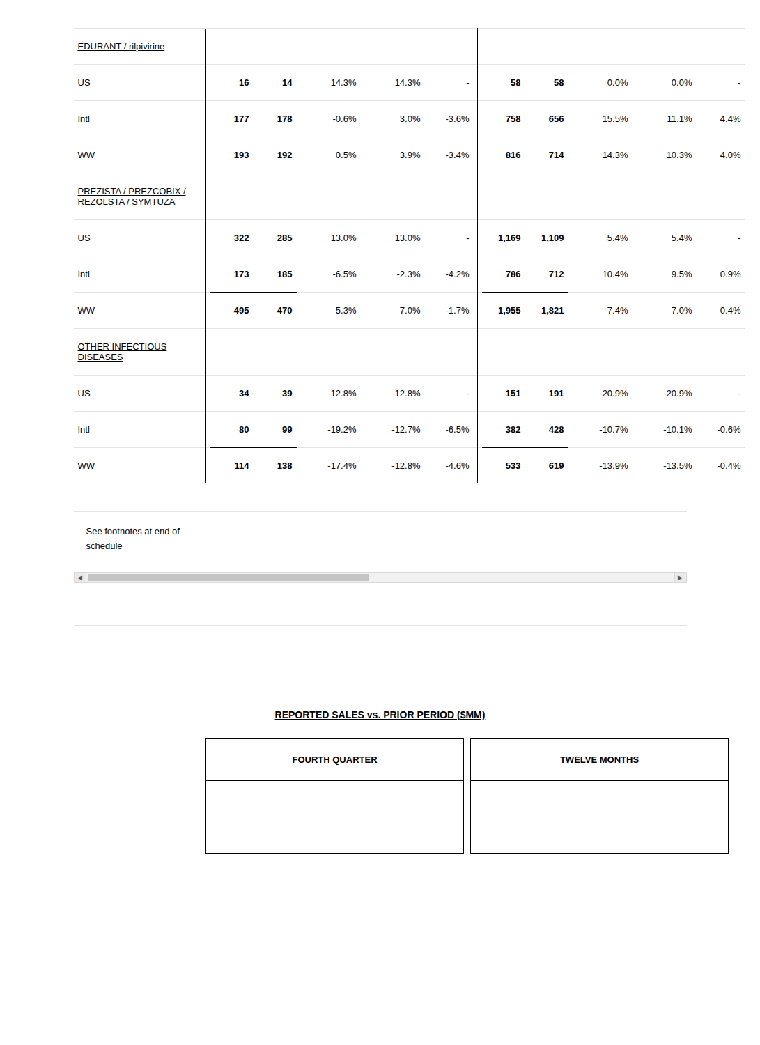| EDURANT / rilpivirine | | | | | | | | | | | | | |
| US | | 16 | 14 | 14.3% | 14.3% | - | | | 58 | 58 | 0.0% | 0.0% | - |
| Intl | | 177 | 178 | -0.6% | 3.0% | -3.6% | | | 758 | 656 | 15.5% | 11.1% | 4.4% |
| WW | | 193 | 192 | 0.5% | 3.9% | -3.4% | | | 816 | 714 | 14.3% | 10.3% | 4.0% |
| PREZISTA / PREZCOBIX / REZOLSTA / SYMTUZA | | | | | | | | | | | | | |
| US | | 322 | 285 | 13.0% | 13.0% | - | | | 1,169 | 1,109 | 5.4% | 5.4% | - |
| Intl | | 173 | 185 | -6.5% | -2.3% | -4.2% | | | 786 | 712 | 10.4% | 9.5% | 0.9% |
| WW | | 495 | 470 | 5.3% | 7.0% | -1.7% | | | 1,955 | 1,821 | 7.4% | 7.0% | 0.4% |
| OTHER INFECTIOUS DISEASES | | | | | | | | | | | | | |
| US | | 34 | 39 | -12.8% | -12.8% | - | | | 151 | 191 | -20.9% | -20.9% | - |
| Intl | | 80 | 99 | -19.2% | -12.7% | -6.5% | | | 382 | 428 | -10.7% | -10.1% | -0.6% |
| WW | | 114 | 138 | -17.4% | -12.8% | -4.6% | | | 533 | 619 | -13.9% | -13.5% | -0.4% |
See footnotes at end of
schedule
◀
▶
REPORTED SALES vs. PRIOR PERIOD ($MM)
| | FOURTH QUARTER | | TWELVE MONTHS | |